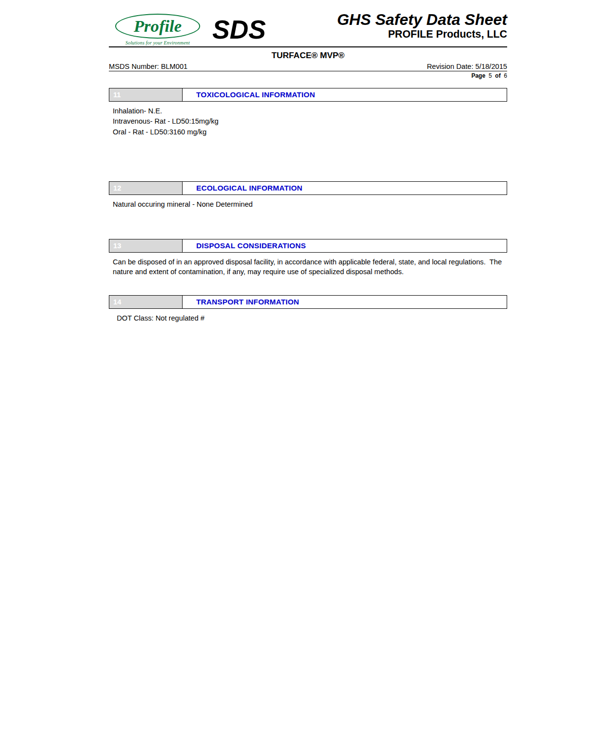Profile
Solutions for your Environment
SDS
GHS Safety Data Sheet
PROFILE Products, LLC
TURFACE® MVP®
MSDS Number: BLM001 Revision Date: 5/18/2015
Page 5 of 6
11
TOXICOLOGICAL INFORMATION
Inhalation- N.E.
Intravenous- Rat - LD50:15mg/kg
Oral - Rat - LD50:3160 mg/kg
12
ECOLOGICAL INFORMATION
Natural occuring mineral - None Determined
13
DISPOSAL CONSIDERATIONS
Can be disposed of in an approved disposal facility, in accordance with applicable federal, state, and local regulations. The nature and extent of contamination, if any, may require use of specialized disposal methods.
14
TRANSPORT INFORMATION
DOT Class: Not regulated #